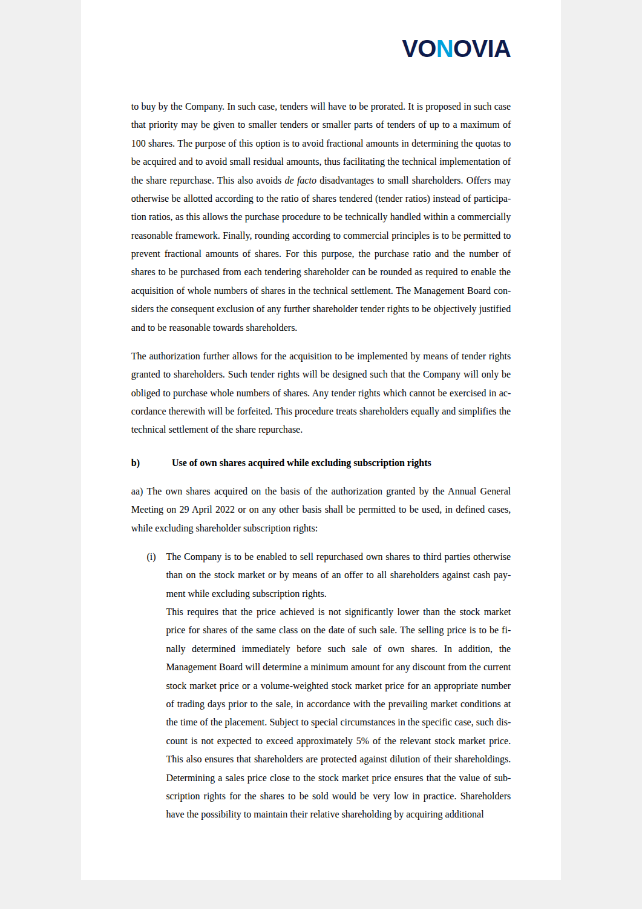VONOVIA
to buy by the Company. In such case, tenders will have to be prorated. It is proposed in such case that priority may be given to smaller tenders or smaller parts of tenders of up to a maximum of 100 shares. The purpose of this option is to avoid fractional amounts in determining the quotas to be acquired and to avoid small residual amounts, thus facilitating the technical implementation of the share repurchase. This also avoids de facto disadvantages to small shareholders. Offers may otherwise be allotted according to the ratio of shares tendered (tender ratios) instead of participation ratios, as this allows the purchase procedure to be technically handled within a commercially reasonable framework. Finally, rounding according to commercial principles is to be permitted to prevent fractional amounts of shares. For this purpose, the purchase ratio and the number of shares to be purchased from each tendering shareholder can be rounded as required to enable the acquisition of whole numbers of shares in the technical settlement. The Management Board considers the consequent exclusion of any further shareholder tender rights to be objectively justified and to be reasonable towards shareholders.
The authorization further allows for the acquisition to be implemented by means of tender rights granted to shareholders. Such tender rights will be designed such that the Company will only be obliged to purchase whole numbers of shares. Any tender rights which cannot be exercised in accordance therewith will be forfeited. This procedure treats shareholders equally and simplifies the technical settlement of the share repurchase.
b) Use of own shares acquired while excluding subscription rights
aa) The own shares acquired on the basis of the authorization granted by the Annual General Meeting on 29 April 2022 or on any other basis shall be permitted to be used, in defined cases, while excluding shareholder subscription rights:
(i)
The Company is to be enabled to sell repurchased own shares to third parties otherwise than on the stock market or by means of an offer to all shareholders against cash payment while excluding subscription rights.
This requires that the price achieved is not significantly lower than the stock market price for shares of the same class on the date of such sale. The selling price is to be finally determined immediately before such sale of own shares. In addition, the Management Board will determine a minimum amount for any discount from the current stock market price or a volume-weighted stock market price for an appropriate number of trading days prior to the sale, in accordance with the prevailing market conditions at the time of the placement. Subject to special circumstances in the specific case, such discount is not expected to exceed approximately 5% of the relevant stock market price. This also ensures that shareholders are protected against dilution of their shareholdings. Determining a sales price close to the stock market price ensures that the value of subscription rights for the shares to be sold would be very low in practice. Shareholders have the possibility to maintain their relative shareholding by acquiring additional